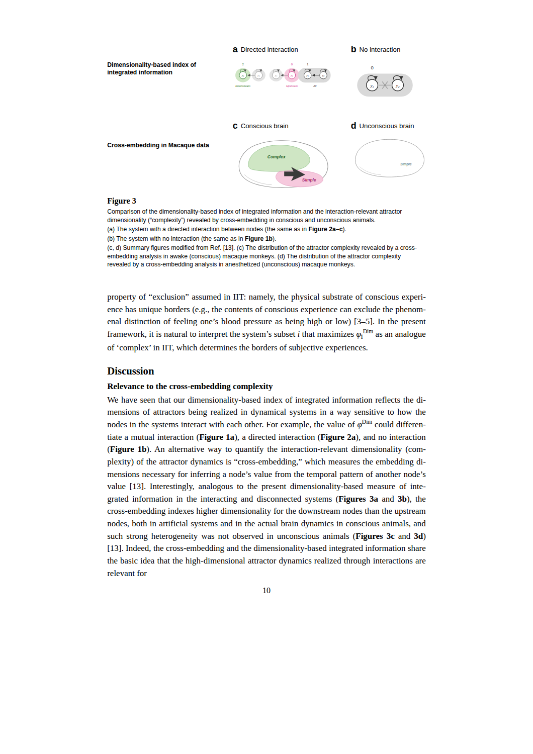Dimensionality-based index of
integrated information
aDirected interaction
2 y1 y2 Downstream 0 y1 y2 Upstream 1 y1 y2 All
bNo interaction
0 y1 y2
Cross-embedding in Macaque data
cConscious brain
Complex Simple
dUnconscious brain
Simple
Figure 3
Comparison of the dimensionality-based index of integrated information and the interaction-relevant attractor dimensionality (“complexity”) revealed by cross-embedding in conscious and unconscious animals.
(a) The system with a directed interaction between nodes (the same as in Figure 2a–c).
(b) The system with no interaction (the same as in Figure 1b).
(c, d) Summary figures modified from Ref. [13]. (c) The distribution of the attractor complexity revealed by a cross-embedding analysis in awake (conscious) macaque monkeys. (d) The distribution of the attractor complexity revealed by a cross-embedding analysis in anesthetized (unconscious) macaque monkeys.
property of “exclusion” assumed in IIT: namely, the physical substrate of conscious experience has unique borders (e.g., the contents of conscious experience can exclude the phenomenal distinction of feeling one’s blood pressure as being high or low) [3–5]. In the present framework, it is natural to interpret the system’s subset i that maximizes φiDim as an analogue of ‘complex’ in IIT, which determines the borders of subjective experiences.
Discussion
Relevance to the cross-embedding complexity
We have seen that our dimensionality-based index of integrated information reflects the dimensions of attractors being realized in dynamical systems in a way sensitive to how the nodes in the systems interact with each other. For example, the value of φDim could differentiate a mutual interaction (Figure 1a), a directed interaction (Figure 2a), and no interaction (Figure 1b). An alternative way to quantify the interaction-relevant dimensionality (complexity) of the attractor dynamics is “cross-embedding,” which measures the embedding dimensions necessary for inferring a node’s value from the temporal pattern of another node’s value [13]. Interestingly, analogous to the present dimensionality-based measure of integrated information in the interacting and disconnected systems (Figures 3a and 3b), the cross-embedding indexes higher dimensionality for the downstream nodes than the upstream nodes, both in artificial systems and in the actual brain dynamics in conscious animals, and such strong heterogeneity was not observed in unconscious animals (Figures 3c and 3d) [13]. Indeed, the cross-embedding and the dimensionality-based integrated information share the basic idea that the high-dimensional attractor dynamics realized through interactions are relevant for
10